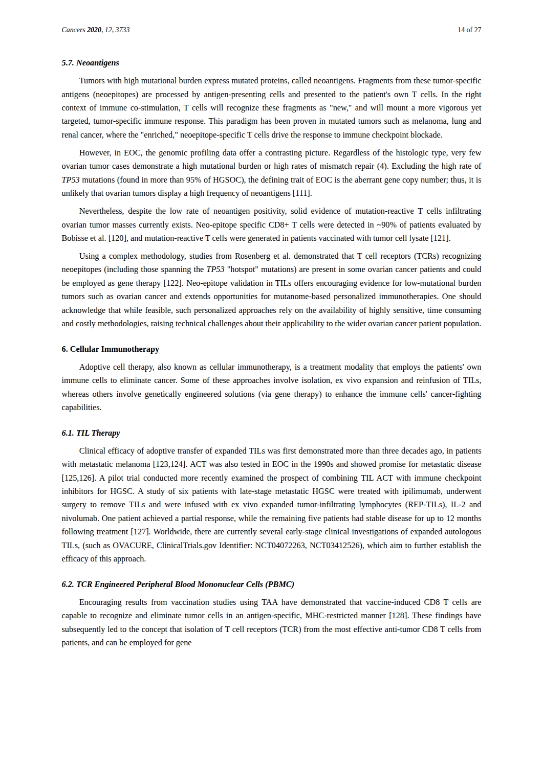Cancers 2020, 12, 3733 14 of 27
5.7. Neoantigens
Tumors with high mutational burden express mutated proteins, called neoantigens. Fragments from these tumor-specific antigens (neoepitopes) are processed by antigen-presenting cells and presented to the patient's own T cells. In the right context of immune co-stimulation, T cells will recognize these fragments as "new," and will mount a more vigorous yet targeted, tumor-specific immune response. This paradigm has been proven in mutated tumors such as melanoma, lung and renal cancer, where the "enriched," neoepitope-specific T cells drive the response to immune checkpoint blockade.
However, in EOC, the genomic profiling data offer a contrasting picture. Regardless of the histologic type, very few ovarian tumor cases demonstrate a high mutational burden or high rates of mismatch repair (4). Excluding the high rate of TP53 mutations (found in more than 95% of HGSOC), the defining trait of EOC is the aberrant gene copy number; thus, it is unlikely that ovarian tumors display a high frequency of neoantigens [111].
Nevertheless, despite the low rate of neoantigen positivity, solid evidence of mutation-reactive T cells infiltrating ovarian tumor masses currently exists. Neo-epitope specific CD8+ T cells were detected in ~90% of patients evaluated by Bobisse et al. [120], and mutation-reactive T cells were generated in patients vaccinated with tumor cell lysate [121].
Using a complex methodology, studies from Rosenberg et al. demonstrated that T cell receptors (TCRs) recognizing neoepitopes (including those spanning the TP53 "hotspot" mutations) are present in some ovarian cancer patients and could be employed as gene therapy [122]. Neo-epitope validation in TILs offers encouraging evidence for low-mutational burden tumors such as ovarian cancer and extends opportunities for mutanome-based personalized immunotherapies. One should acknowledge that while feasible, such personalized approaches rely on the availability of highly sensitive, time consuming and costly methodologies, raising technical challenges about their applicability to the wider ovarian cancer patient population.
6. Cellular Immunotherapy
Adoptive cell therapy, also known as cellular immunotherapy, is a treatment modality that employs the patients' own immune cells to eliminate cancer. Some of these approaches involve isolation, ex vivo expansion and reinfusion of TILs, whereas others involve genetically engineered solutions (via gene therapy) to enhance the immune cells' cancer-fighting capabilities.
6.1. TIL Therapy
Clinical efficacy of adoptive transfer of expanded TILs was first demonstrated more than three decades ago, in patients with metastatic melanoma [123,124]. ACT was also tested in EOC in the 1990s and showed promise for metastatic disease [125,126]. A pilot trial conducted more recently examined the prospect of combining TIL ACT with immune checkpoint inhibitors for HGSC. A study of six patients with late-stage metastatic HGSC were treated with ipilimumab, underwent surgery to remove TILs and were infused with ex vivo expanded tumor-infiltrating lymphocytes (REP-TILs), IL-2 and nivolumab. One patient achieved a partial response, while the remaining five patients had stable disease for up to 12 months following treatment [127]. Worldwide, there are currently several early-stage clinical investigations of expanded autologous TILs, (such as OVACURE, ClinicalTrials.gov Identifier: NCT04072263, NCT03412526), which aim to further establish the efficacy of this approach.
6.2. TCR Engineered Peripheral Blood Mononuclear Cells (PBMC)
Encouraging results from vaccination studies using TAA have demonstrated that vaccine-induced CD8 T cells are capable to recognize and eliminate tumor cells in an antigen-specific, MHC-restricted manner [128]. These findings have subsequently led to the concept that isolation of T cell receptors (TCR) from the most effective anti-tumor CD8 T cells from patients, and can be employed for gene